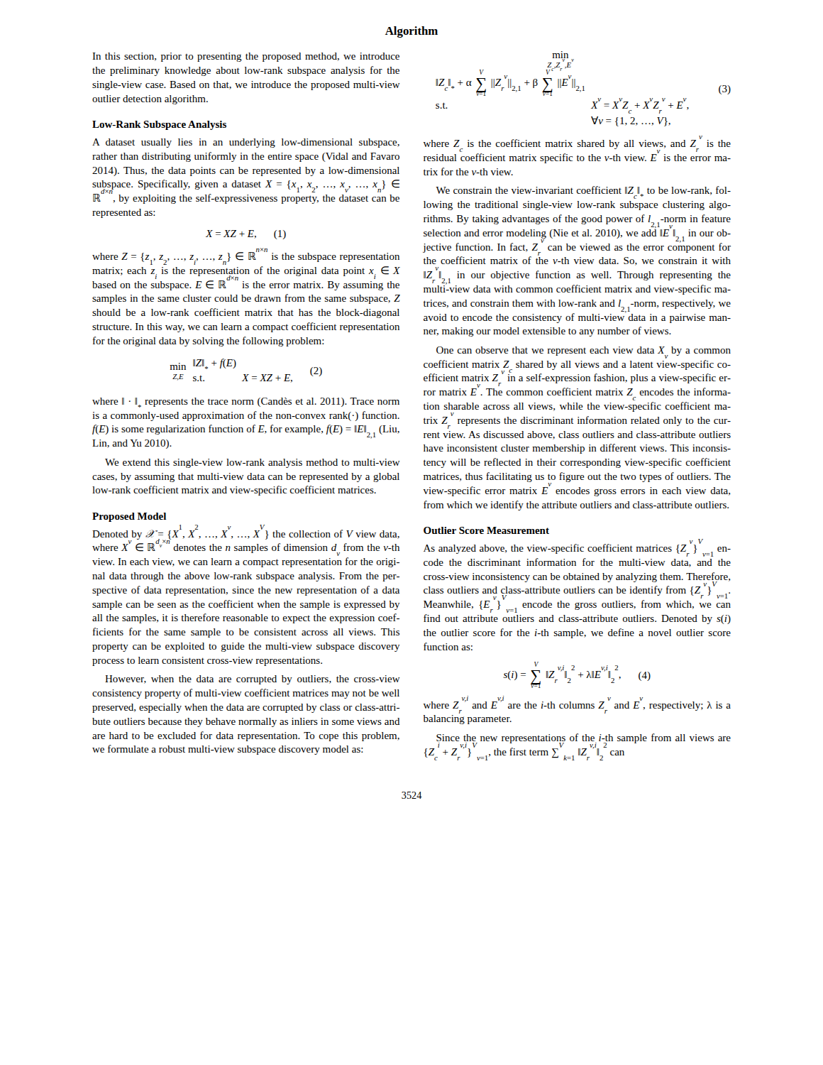Algorithm
In this section, prior to presenting the proposed method, we introduce the preliminary knowledge about low-rank subspace analysis for the single-view case. Based on that, we introduce the proposed multi-view outlier detection algorithm.
Low-Rank Subspace Analysis
A dataset usually lies in an underlying low-dimensional subspace, rather than distributing uniformly in the entire space (Vidal and Favaro 2014). Thus, the data points can be represented by a low-dimensional subspace. Specifically, given a dataset X = {x1, x2, …, xv, …, xn} ∈ ℝd×n, by exploiting the self-expressiveness property, the dataset can be represented as:
| X = XZ + E , | (1) |
where Z = {z1, z2, …, zi, …, zn} ∈ ℝn×n is the subspace representation matrix; each zi is the representation of the original data point xi ∈ X based on the subspace. E ∈ ℝd×n is the error matrix. By assuming the samples in the same cluster could be drawn from the same subspace, Z should be a low-rank coefficient matrix that has the block-diagonal structure. In this way, we can learn a compact coefficient representation for the original data by solving the following problem:
| min Z , E ‖ Z ‖ * + f ( E ) s.t. X = XZ + E , | (2) |
where ‖ · ‖* represents the trace norm (Candès et al. 2011). Trace norm is a commonly-used approximation of the non-convex rank(·) function. f(E) is some regularization function of E, for example, f(E) = ‖E‖2,1 (Liu, Lin, and Yu 2010).
We extend this single-view low-rank analysis method to multi-view cases, by assuming that multi-view data can be represented by a global low-rank coefficient matrix and view-specific coefficient matrices.
Proposed Model
Denoted by 𝒳 = {X1, X2, …, Xv, …, XV} the collection of V view data, where Xv ∈ ℝdv×n denotes the n samples of dimension dv from the v-th view. In each view, we can learn a compact representation for the original data through the above low-rank subspace analysis. From the perspective of data representation, since the new representation of a data sample can be seen as the coefficient when the sample is expressed by all the samples, it is therefore reasonable to expect the expression coefficients for the same sample to be consistent across all views. This property can be exploited to guide the multi-view subspace discovery process to learn consistent cross-view representations.
However, when the data are corrupted by outliers, the cross-view consistency property of multi-view coefficient matrices may not be well preserved, especially when the data are corrupted by class or class-attribute outliers because they behave normally as inliers in some views and are hard to be excluded for data representation. To cope this problem, we formulate a robust multi-view subspace discovery model as:
| min Z c , Z r v , E v ‖ Z c ‖ * + α V ∑ v =1 // Z r v // 2,1 + β V ∑ v =1 // E v // 2,1 s.t. X v = X v Z c + X v Z r v + E v , ∀ v = {1, 2, …, V }, | (3) |
where Zc is the coefficient matrix shared by all views, and Zrv is the residual coefficient matrix specific to the v-th view. Ev is the error matrix for the v-th view.
We constrain the view-invariant coefficient ‖Zc‖* to be low-rank, following the traditional single-view low-rank subspace clustering algorithms. By taking advantages of the good power of l2,1-norm in feature selection and error modeling (Nie et al. 2010), we add ‖Ev‖2,1 in our objective function. In fact, Zrv can be viewed as the error component for the coefficient matrix of the v-th view data. So, we constrain it with ‖Zrv‖2,1 in our objective function as well. Through representing the multi-view data with common coefficient matrix and view-specific matrices, and constrain them with low-rank and l2,1-norm, respectively, we avoid to encode the consistency of multi-view data in a pairwise manner, making our model extensible to any number of views.
One can observe that we represent each view data Xv by a common coefficient matrix Zc shared by all views and a latent view-specific coefficient matrix Zrv in a self-expression fashion, plus a view-specific error matrix Ev. The common coefficient matrix Zc encodes the information sharable across all views, while the view-specific coefficient matrix Zrv represents the discriminant information related only to the current view. As discussed above, class outliers and class-attribute outliers have inconsistent cluster membership in different views. This inconsistency will be reflected in their corresponding view-specific coefficient matrices, thus facilitating us to figure out the two types of outliers. The view-specific error matrix Ev encodes gross errors in each view data, from which we identify the attribute outliers and class-attribute outliers.
Outlier Score Measurement
As analyzed above, the view-specific coefficient matrices {Zrv}Vv=1 encode the discriminant information for the multi-view data, and the cross-view inconsistency can be obtained by analyzing them. Therefore, class outliers and class-attribute outliers can be identify from {Zrv}Vv=1. Meanwhile, {Erv}Vv=1 encode the gross outliers, from which, we can find out attribute outliers and class-attribute outliers. Denoted by s(i) the outlier score for the i-th sample, we define a novel outlier score function as:
| s ( i ) = V ∑ v =1 ‖ Z r v,i ‖ 2 2 + λ‖ E v,i ‖ 2 2 , | (4) |
where Zrv,i and Ev,i are the i-th columns Zrv and Ev, respectively; λ is a balancing parameter.
Since the new representations of the i-th sample from all views are {Zci + Zrv,i}Vv=1, the first term ∑Vk=1 ‖Zrv,i‖22 can
3524